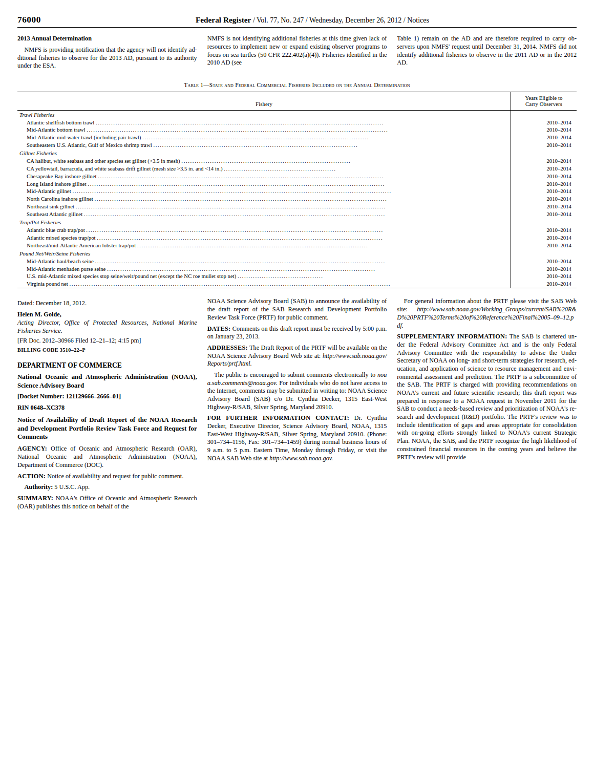76000
Federal Register / Vol. 77, No. 247 / Wednesday, December 26, 2012 / Notices
2013 Annual Determination
NMFS is providing notification that the agency will not identify additional fisheries to observe for the 2013 AD, pursuant to its authority under the ESA.
NMFS is not identifying additional fisheries at this time given lack of resources to implement new or expand existing observer programs to focus on sea turtles (50 CFR 222.402(a)(4)). Fisheries identified in the 2010 AD (see
Table 1) remain on the AD and are therefore required to carry observers upon NMFS' request until December 31, 2014. NMFS did not identify additional fisheries to observe in the 2011 AD or in the 2012 AD.
Table 1—State and Federal Commercial Fisheries Included on the Annual Determination
| Fishery | Years Eligible to Carry Observers |
| --- | --- |
| Trawl Fisheries | |
| Atlantic shellfish bottom trawl ................................................................................................................................... | 2010–2014 |
| Mid-Atlantic bottom trawl ......................................................................................................................................... | 2010–2014 |
| Mid-Atlantic mid-water trawl (including pair trawl) ....................................................................................................... | 2010–2014 |
| Southeastern U.S. Atlantic, Gulf of Mexico shrimp trawl ............................................................................................. | 2010–2014 |
| Gillnet Fisheries | |
| CA halibut, white seabass and other species set gillnet (>3.5 in mesh) ............................................................................. | 2010–2014 |
| CA yellowtail, barracuda, and white seabass drift gillnet (mesh size >3.5 in. and <14 in.) ................................................... | 2010–2014 |
| Chesapeake Bay inshore gillnet .................................................................................................................................. | 2010–2014 |
| Long Island inshore gillnet ....................................................................................................................................... | 2010–2014 |
| Mid-Atlantic gillnet ................................................................................................................................................. | 2010–2014 |
| North Carolina inshore gillnet ..................................................................................................................................... | 2010–2014 |
| Northeast sink gillnet ............................................................................................................................................. | 2010–2014 |
| Southeast Atlantic gillnet ......................................................................................................................................... | 2010–2014 |
| Trap/Pot Fisheries | |
| Atlantic blue crab trap/pot ....................................................................................................................................... | 2010–2014 |
| Atlantic mixed species trap/pot .................................................................................................................................. | 2010–2014 |
| Northeast/mid-Atlantic American lobster trap/pot ......................................................................................................... | 2010–2014 |
| Pound Net/Weir/Seine Fisheries | |
| Mid-Atlantic haul/beach seine .................................................................................................................................... | 2010–2014 |
| Mid-Atlantic menhaden purse seine .......................................................................................................................... | 2010–2014 |
| U.S. mid-Atlantic mixed species stop seine/weir/pound net (except the NC roe mullet stop net) ....................................... | 2010–2014 |
| Virginia pound net .................................................................................................................................................. | 2010–2014 |
Dated: December 18, 2012.
Helen M. Golde,
Acting Director, Office of Protected Resources, National Marine Fisheries Service.
[FR Doc. 2012–30966 Filed 12–21–12; 4:15 pm]
BILLING CODE 3510–22–P
DEPARTMENT OF COMMERCE
National Oceanic and Atmospheric Administration (NOAA), Science Advisory Board
[Docket Number: 121129666–2666–01]
RIN 0648–XC378
Notice of Availability of Draft Report of the NOAA Research and Development Portfolio Review Task Force and Request for Comments
AGENCY: Office of Oceanic and Atmospheric Research (OAR), National Oceanic and Atmospheric Administration (NOAA), Department of Commerce (DOC).
ACTION: Notice of availability and request for public comment.
Authority: 5 U.S.C. App.
SUMMARY: NOAA's Office of Oceanic and Atmospheric Research (OAR) publishes this notice on behalf of the
NOAA Science Advisory Board (SAB) to announce the availability of the draft report of the SAB Research and Development Portfolio Review Task Force (PRTF) for public comment.
DATES: Comments on this draft report must be received by 5:00 p.m. on January 23, 2013.
ADDRESSES: The Draft Report of the PRTF will be available on the NOAA Science Advisory Board Web site at: http://www.sab.noaa.gov/Reports/prtf.html.
The public is encouraged to submit comments electronically to noaa.sab.comments@noaa.gov. For individuals who do not have access to the Internet, comments may be submitted in writing to: NOAA Science Advisory Board (SAB) c/o Dr. Cynthia Decker, 1315 East-West Highway-R/SAB, Silver Spring, Maryland 20910.
FOR FURTHER INFORMATION CONTACT: Dr. Cynthia Decker, Executive Director, Science Advisory Board, NOAA, 1315 East-West Highway-R/SAB, Silver Spring, Maryland 20910. (Phone: 301–734–1156, Fax: 301–734–1459) during normal business hours of 9 a.m. to 5 p.m. Eastern Time, Monday through Friday, or visit the NOAA SAB Web site at http://www.sab.noaa.gov.
For general information about the PRTF please visit the SAB Web site: http://www.sab.noaa.gov/Working_Groups/current/SAB%20R&D%20PRTF%20Terms%20of%20Reference%20Final%2005–09–12.pdf.
SUPPLEMENTARY INFORMATION: The SAB is chartered under the Federal Advisory Committee Act and is the only Federal Advisory Committee with the responsibility to advise the Under Secretary of NOAA on long- and short-term strategies for research, education, and application of science to resource management and environmental assessment and prediction. The PRTF is a subcommittee of the SAB. The PRTF is charged with providing recommendations on NOAA's current and future scientific research; this draft report was prepared in response to a NOAA request in November 2011 for the SAB to conduct a needs-based review and prioritization of NOAA's research and development (R&D) portfolio. The PRTF's review was to include identification of gaps and areas appropriate for consolidation with on-going efforts strongly linked to NOAA's current Strategic Plan. NOAA, the SAB, and the PRTF recognize the high likelihood of constrained financial resources in the coming years and believe the PRTF's review will provide